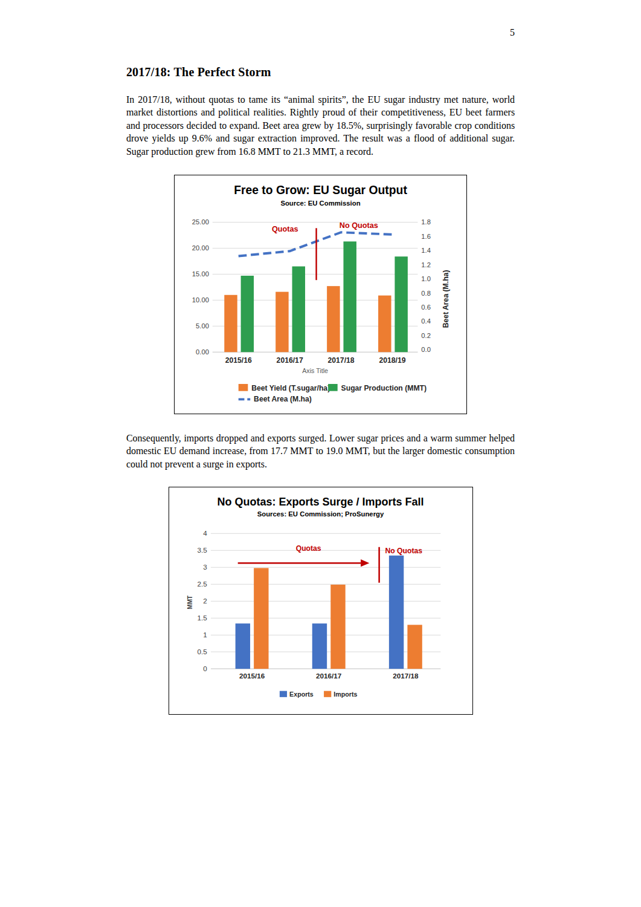5
2017/18: The Perfect Storm
In 2017/18, without quotas to tame its “animal spirits”, the EU sugar industry met nature, world market distortions and political realities. Rightly proud of their competitiveness, EU beet farmers and processors decided to expand. Beet area grew by 18.5%, surprisingly favorable crop conditions drove yields up 9.6% and sugar extraction improved. The result was a flood of additional sugar. Sugar production grew from 16.8 MMT to 21.3 MMT, a record.
Free to Grow: EU Sugar Output
Source: EU Commission
25.00 20.00 15.00 10.00 5.00 0.00 1.8 1.6 1.4 1.2 1.0 0.8 0.6 0.4 0.2 0.0 Beet Area (M.ha) Quotas No Quotas 2015/16 2016/17 2017/18 2018/19 Axis Title Beet Yield (T.sugar/ha) Sugar Production (MMT) Beet Area (M.ha)
Consequently, imports dropped and exports surged. Lower sugar prices and a warm summer helped domestic EU demand increase, from 17.7 MMT to 19.0 MMT, but the larger domestic consumption could not prevent a surge in exports.
No Quotas: Exports Surge / Imports Fall
Sources: EU Commission; ProSunergy
4 3.5 3 2.5 2 1.5 1 0.5 0 MMT Quotas No Quotas 2015/16 2016/17 2017/18 Exports Imports